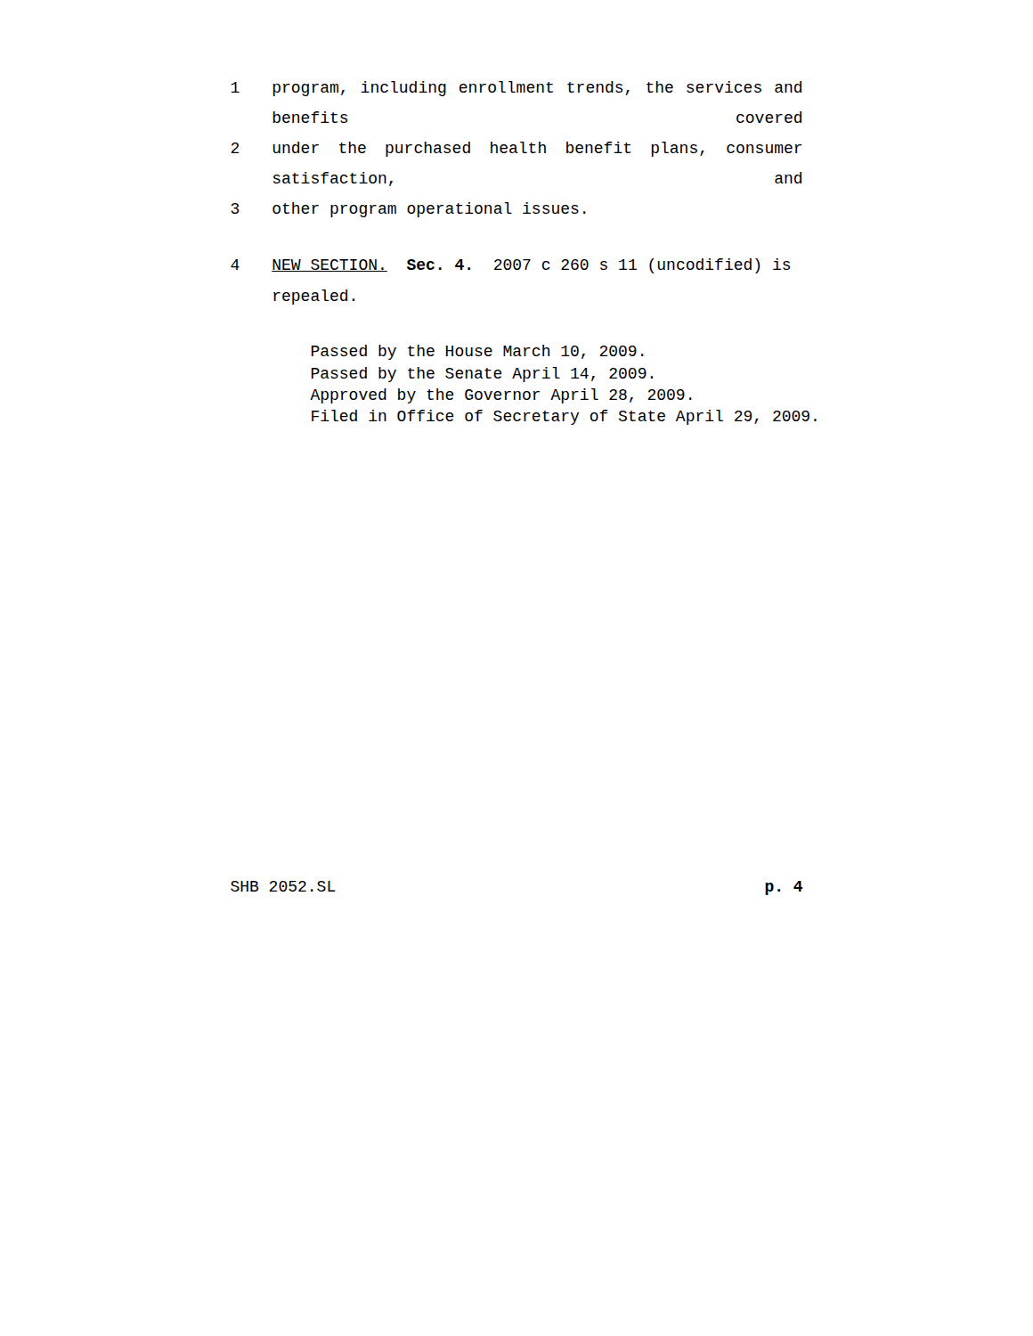1
program, including enrollment trends, the services and benefits covered
2
under the purchased health benefit plans, consumer satisfaction, and
3
other program operational issues.
4
NEW SECTION. Sec. 4. 2007 c 260 s 11 (uncodified) is repealed.
Passed by the House March 10, 2009. Passed by the Senate April 14, 2009. Approved by the Governor April 28, 2009. Filed in Office of Secretary of State April 29, 2009.
SHB 2052.SL
p. 4